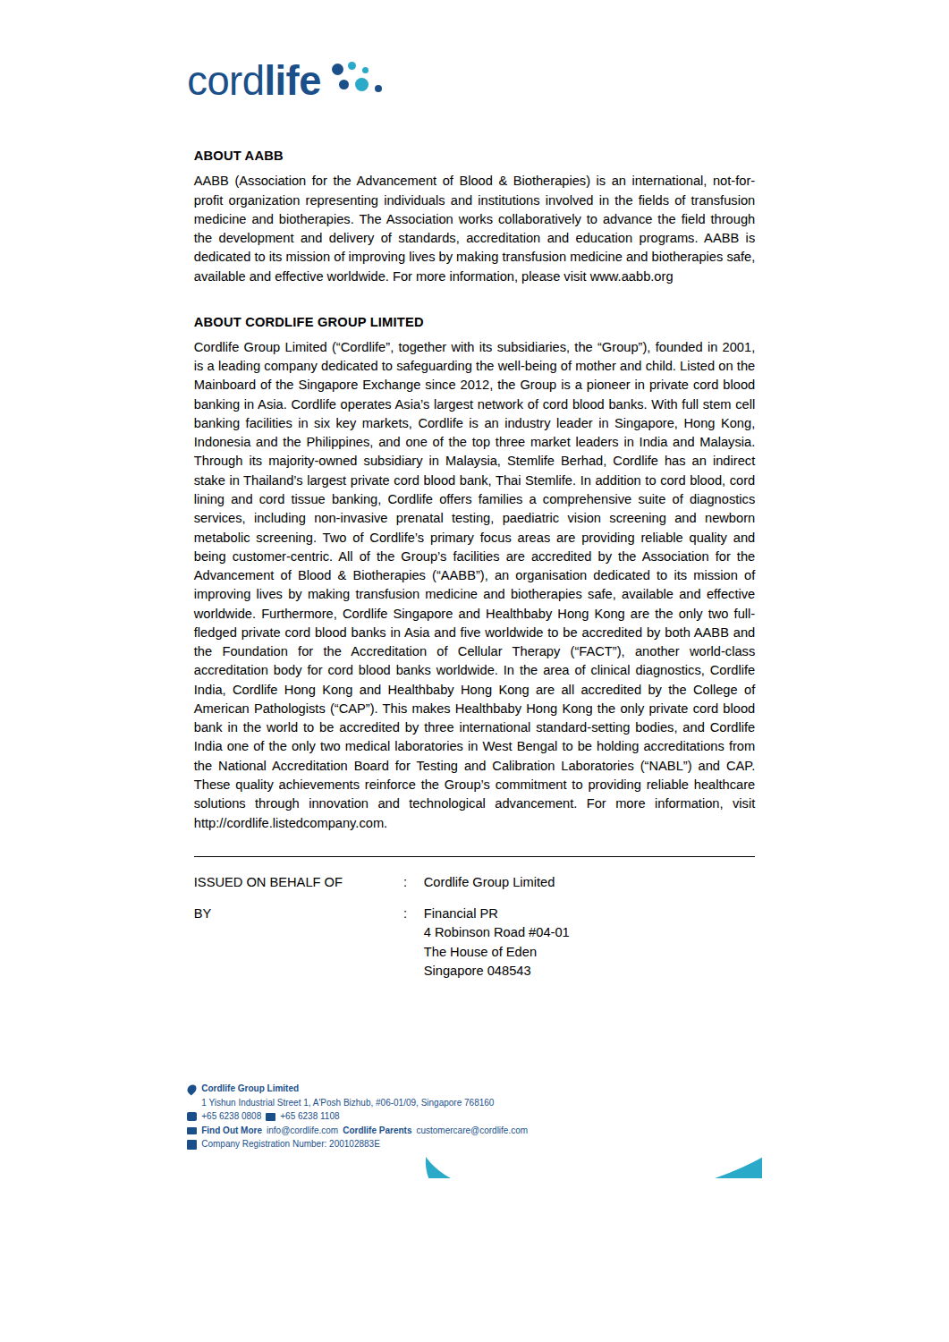cord life
ABOUT AABB
AABB (Association for the Advancement of Blood & Biotherapies) is an international, not-for-profit organization representing individuals and institutions involved in the fields of transfusion medicine and biotherapies. The Association works collaboratively to advance the field through the development and delivery of standards, accreditation and education programs. AABB is dedicated to its mission of improving lives by making transfusion medicine and biotherapies safe, available and effective worldwide. For more information, please visit www.aabb.org
ABOUT CORDLIFE GROUP LIMITED
Cordlife Group Limited (“Cordlife”, together with its subsidiaries, the “Group”), founded in 2001, is a leading company dedicated to safeguarding the well-being of mother and child. Listed on the Mainboard of the Singapore Exchange since 2012, the Group is a pioneer in private cord blood banking in Asia. Cordlife operates Asia’s largest network of cord blood banks. With full stem cell banking facilities in six key markets, Cordlife is an industry leader in Singapore, Hong Kong, Indonesia and the Philippines, and one of the top three market leaders in India and Malaysia. Through its majority-owned subsidiary in Malaysia, Stemlife Berhad, Cordlife has an indirect stake in Thailand’s largest private cord blood bank, Thai Stemlife. In addition to cord blood, cord lining and cord tissue banking, Cordlife offers families a comprehensive suite of diagnostics services, including non-invasive prenatal testing, paediatric vision screening and newborn metabolic screening. Two of Cordlife’s primary focus areas are providing reliable quality and being customer-centric. All of the Group’s facilities are accredited by the Association for the Advancement of Blood & Biotherapies (“AABB”), an organisation dedicated to its mission of improving lives by making transfusion medicine and biotherapies safe, available and effective worldwide. Furthermore, Cordlife Singapore and Healthbaby Hong Kong are the only two full-fledged private cord blood banks in Asia and five worldwide to be accredited by both AABB and the Foundation for the Accreditation of Cellular Therapy (“FACT”), another world-class accreditation body for cord blood banks worldwide. In the area of clinical diagnostics, Cordlife India, Cordlife Hong Kong and Healthbaby Hong Kong are all accredited by the College of American Pathologists (“CAP”). This makes Healthbaby Hong Kong the only private cord blood bank in the world to be accredited by three international standard-setting bodies, and Cordlife India one of the only two medical laboratories in West Bengal to be holding accreditations from the National Accreditation Board for Testing and Calibration Laboratories (“NABL”) and CAP. These quality achievements reinforce the Group’s commitment to providing reliable healthcare solutions through innovation and technological advancement. For more information, visit http://cordlife.listedcompany.com.
| ISSUED ON BEHALF OF | : | Cordlife Group Limited |
| BY | : | Financial PR 4 Robinson Road #04-01 The House of Eden Singapore 048543 |
Cordlife Group Limited
1 Yishun Industrial Street 1, A'Posh Bizhub, #06-01/09, Singapore 768160
+65 6238 0808 +65 6238 1108
Find Out More info@cordlife.com Cordlife Parents customercare@cordlife.com
Company Registration Number: 200102883E
www.cordlife.com/sg